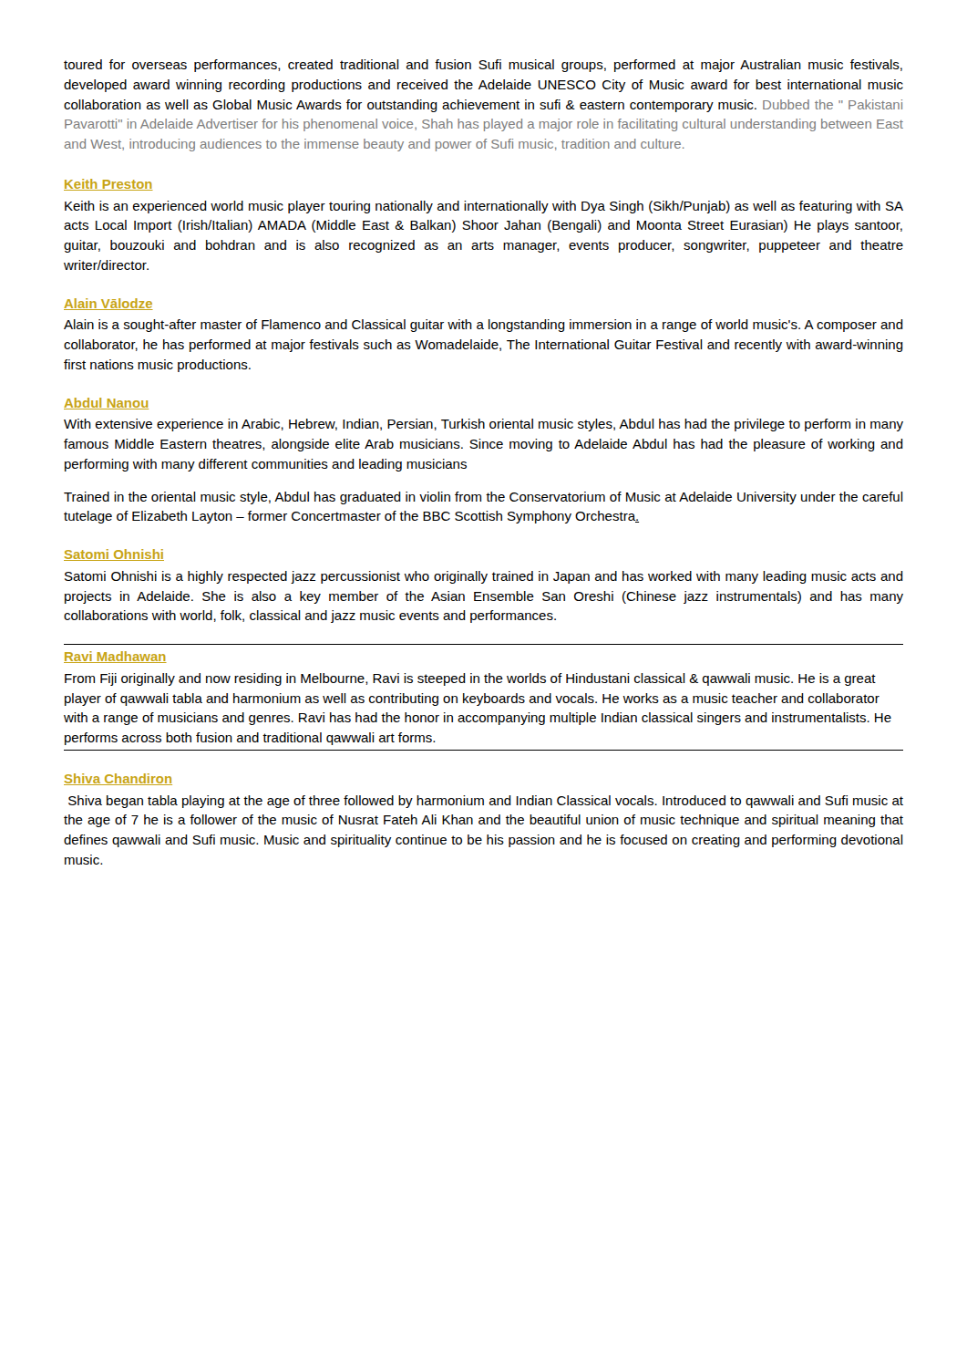toured for overseas performances, created traditional and fusion Sufi musical groups, performed at major Australian music festivals, developed award winning recording productions and received the Adelaide UNESCO City of Music award for best international music collaboration as well as Global Music Awards for outstanding achievement in sufi & eastern contemporary music. Dubbed the " Pakistani Pavarotti" in Adelaide Advertiser for his phenomenal voice, Shah has played a major role in facilitating cultural understanding between East and West, introducing audiences to the immense beauty and power of Sufi music, tradition and culture.
Keith Preston
Keith is an experienced world music player touring nationally and internationally with Dya Singh (Sikh/Punjab) as well as featuring with SA acts Local Import (Irish/Italian) AMADA (Middle East & Balkan) Shoor Jahan (Bengali) and Moonta Street Eurasian) He plays santoor, guitar, bouzouki and bohdran and is also recognized as an arts manager, events producer, songwriter, puppeteer and theatre writer/director.
Alain Vālodze
Alain is a sought-after master of Flamenco and Classical guitar with a longstanding immersion in a range of world music's. A composer and collaborator, he has performed at major festivals such as Womadelaide, The International Guitar Festival and recently with award-winning first nations music productions.
Abdul Nanou
With extensive experience in Arabic, Hebrew, Indian, Persian, Turkish oriental music styles, Abdul has had the privilege to perform in many famous Middle Eastern theatres, alongside elite Arab musicians. Since moving to Adelaide Abdul has had the pleasure of working and performing with many different communities and leading musicians
Trained in the oriental music style, Abdul has graduated in violin from the Conservatorium of Music at Adelaide University under the careful tutelage of Elizabeth Layton – former Concertmaster of the BBC Scottish Symphony Orchestra.
Satomi Ohnishi
Satomi Ohnishi is a highly respected jazz percussionist who originally trained in Japan and has worked with many leading music acts and projects in Adelaide. She is also a key member of the Asian Ensemble San Oreshi (Chinese jazz instrumentals) and has many collaborations with world, folk, classical and jazz music events and performances.
Ravi Madhawan
From Fiji originally and now residing in Melbourne, Ravi is steeped in the worlds of Hindustani classical & qawwali music. He is a great player of qawwali tabla and harmonium as well as contributing on keyboards and vocals. He works as a music teacher and collaborator with a range of musicians and genres. Ravi has had the honor in accompanying multiple Indian classical singers and instrumentalists. He performs across both fusion and traditional qawwali art forms.
Shiva Chandiron
Shiva began tabla playing at the age of three followed by harmonium and Indian Classical vocals. Introduced to qawwali and Sufi music at the age of 7 he is a follower of the music of Nusrat Fateh Ali Khan and the beautiful union of music technique and spiritual meaning that defines qawwali and Sufi music. Music and spirituality continue to be his passion and he is focused on creating and performing devotional music.